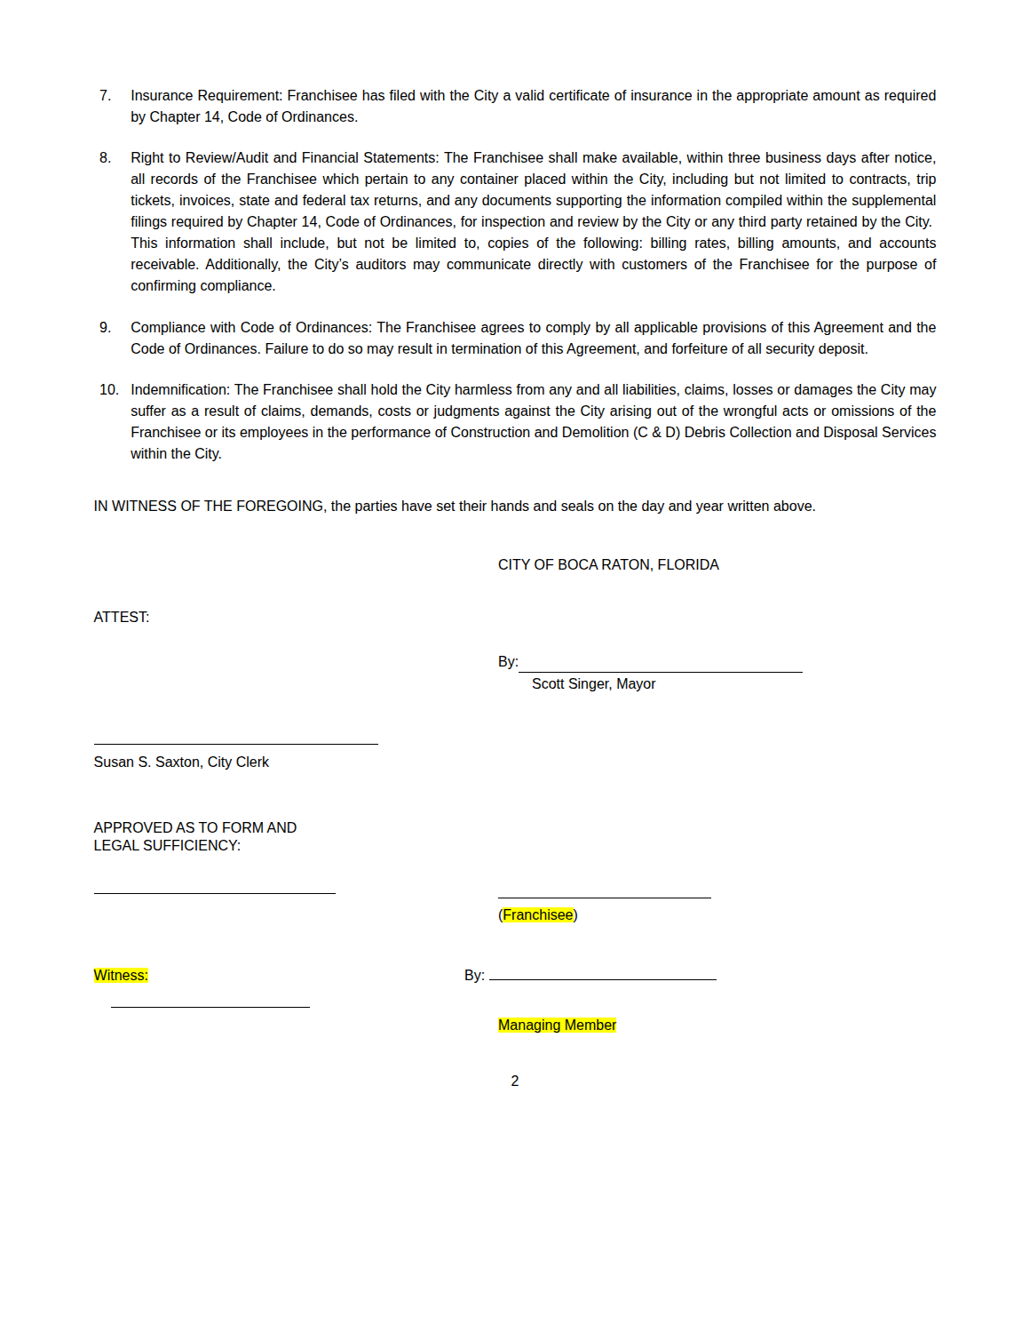7. Insurance Requirement: Franchisee has filed with the City a valid certificate of insurance in the appropriate amount as required by Chapter 14, Code of Ordinances.
8. Right to Review/Audit and Financial Statements: The Franchisee shall make available, within three business days after notice, all records of the Franchisee which pertain to any container placed within the City, including but not limited to contracts, trip tickets, invoices, state and federal tax returns, and any documents supporting the information compiled within the supplemental filings required by Chapter 14, Code of Ordinances, for inspection and review by the City or any third party retained by the City. This information shall include, but not be limited to, copies of the following: billing rates, billing amounts, and accounts receivable. Additionally, the City’s auditors may communicate directly with customers of the Franchisee for the purpose of confirming compliance.
9. Compliance with Code of Ordinances: The Franchisee agrees to comply by all applicable provisions of this Agreement and the Code of Ordinances. Failure to do so may result in termination of this Agreement, and forfeiture of all security deposit.
10. Indemnification: The Franchisee shall hold the City harmless from any and all liabilities, claims, losses or damages the City may suffer as a result of claims, demands, costs or judgments against the City arising out of the wrongful acts or omissions of the Franchisee or its employees in the performance of Construction and Demolition (C & D) Debris Collection and Disposal Services within the City.
IN WITNESS OF THE FOREGOING, the parties have set their hands and seals on the day and year written above.
CITY OF BOCA RATON, FLORIDA
ATTEST:
By:
Scott Singer, Mayor
Susan S. Saxton, City Clerk
APPROVED AS TO FORM AND
LEGAL SUFFICIENCY:
(Franchisee)
Witness: By:
Managing Member
2